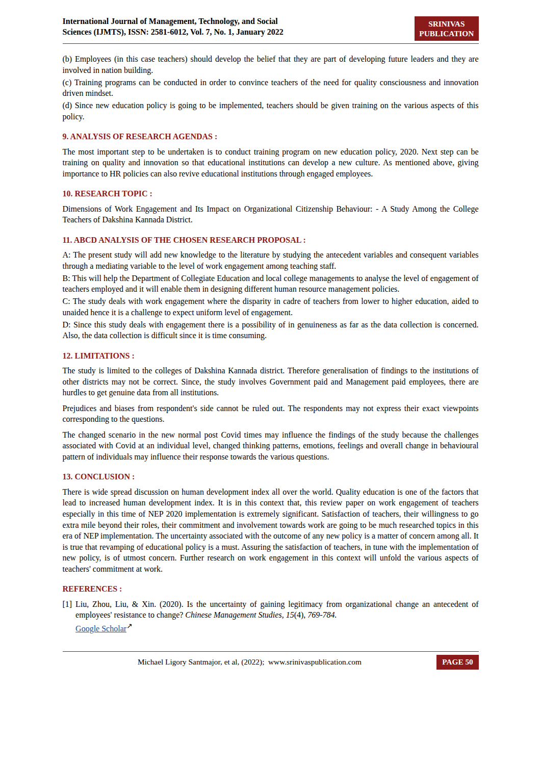International Journal of Management, Technology, and Social
Sciences (IJMTS), ISSN: 2581-6012, Vol. 7, No. 1, January 2022
SRINIVAS
PUBLICATION
(b) Employees (in this case teachers) should develop the belief that they are part of developing future leaders and they are involved in nation building.
(c) Training programs can be conducted in order to convince teachers of the need for quality consciousness and innovation driven mindset.
(d) Since new education policy is going to be implemented, teachers should be given training on the various aspects of this policy.
9. ANALYSIS OF RESEARCH AGENDAS :
The most important step to be undertaken is to conduct training program on new education policy, 2020. Next step can be training on quality and innovation so that educational institutions can develop a new culture. As mentioned above, giving importance to HR policies can also revive educational institutions through engaged employees.
10. RESEARCH TOPIC :
Dimensions of Work Engagement and Its Impact on Organizational Citizenship Behaviour: - A Study Among the College Teachers of Dakshina Kannada District.
11. ABCD ANALYSIS OF THE CHOSEN RESEARCH PROPOSAL :
A: The present study will add new knowledge to the literature by studying the antecedent variables and consequent variables through a mediating variable to the level of work engagement among teaching staff.
B: This will help the Department of Collegiate Education and local college managements to analyse the level of engagement of teachers employed and it will enable them in designing different human resource management policies.
C: The study deals with work engagement where the disparity in cadre of teachers from lower to higher education, aided to unaided hence it is a challenge to expect uniform level of engagement.
D: Since this study deals with engagement there is a possibility of in genuineness as far as the data collection is concerned. Also, the data collection is difficult since it is time consuming.
12. LIMITATIONS :
The study is limited to the colleges of Dakshina Kannada district. Therefore generalisation of findings to the institutions of other districts may not be correct. Since, the study involves Government paid and Management paid employees, there are hurdles to get genuine data from all institutions.
Prejudices and biases from respondent's side cannot be ruled out. The respondents may not express their exact viewpoints corresponding to the questions.
The changed scenario in the new normal post Covid times may influence the findings of the study because the challenges associated with Covid at an individual level, changed thinking patterns, emotions, feelings and overall change in behavioural pattern of individuals may influence their response towards the various questions.
13. CONCLUSION :
There is wide spread discussion on human development index all over the world. Quality education is one of the factors that lead to increased human development index. It is in this context that, this review paper on work engagement of teachers especially in this time of NEP 2020 implementation is extremely significant. Satisfaction of teachers, their willingness to go extra mile beyond their roles, their commitment and involvement towards work are going to be much researched topics in this era of NEP implementation. The uncertainty associated with the outcome of any new policy is a matter of concern among all. It is true that revamping of educational policy is a must. Assuring the satisfaction of teachers, in tune with the implementation of new policy, is of utmost concern. Further research on work engagement in this context will unfold the various aspects of teachers' commitment at work.
REFERENCES :
[1] Liu, Zhou, Liu, & Xin. (2020). Is the uncertainty of gaining legitimacy from organizational change an antecedent of employees' resistance to change? Chinese Management Studies, 15(4), 769-784. Google Scholar↗
Michael Ligory Santmajor, et al, (2022); www.srinivaspublication.com
PAGE 50